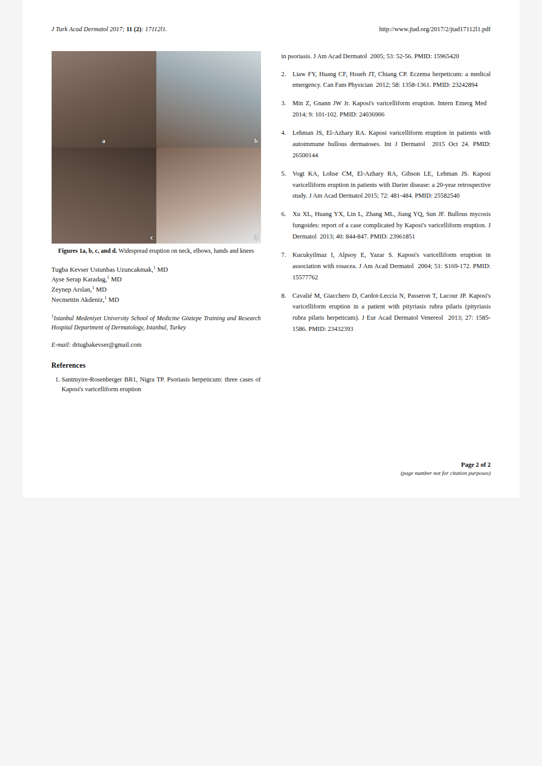J Turk Acad Dermatol 2017; 11 (2): 17112l1.
http://www.jtad.org/2017/2/jtad17112l1.pdf
a
b
c
d
Figures 1a, b, c, and d. Widespread eruption on neck, elbows, hands and knees
Tugba Kevser Ustunbas Uzuncakmak,1 MD
Ayse Serap Karadag,1 MD
Zeynep Arslan,1 MD
Necmettin Akdeniz,1 MD
1Istanbul Medeniyet University School of Medicine Göztepe Training and Research Hospital Department of Dermatology, Istanbul, Turkey
E-mail: drtugbakevser@gmail.com
References
Santmyire-Rosenberger BR1, Nigra TP. Psoriasis herpeticum: three cases of Kaposi's varicelliform eruption
in psoriasis. J Am Acad Dermatol 2005; 53: 52-56. PMID: 15965420
Liaw FY, Huang CF, Hsueh JT, Chiang CP. Eczema herpeticum: a medical emergency. Can Fam Physician 2012; 58: 1358-1361. PMID: 23242894
Min Z, Gnann JW Jr. Kaposi's varicelliform eruption. Intern Emerg Med 2014; 9: 101-102. PMID: 24036906
Lehman JS, El-Azhary RA. Kaposi varicelliform eruption in patients with autoimmune bullous dermatoses. Int J Dermatol 2015 Oct 24. PMID: 26500144
Vogt KA, Lohse CM, El-Azhary RA, Gibson LE, Lehman JS. Kaposi varicelliform eruption in patients with Darier disease: a 20-year retrospective study. J Am Acad Dermatol 2015; 72: 481-484. PMID: 25582540
Xu XL, Huang YX, Lin L, Zhang ML, Jiang YQ, Sun JF. Bullous mycosis fungoides: report of a case complicated by Kaposi's varicelliform eruption. J Dermatol 2013; 40: 844-847. PMID: 23961851
Kucukyilmaz I, Alpsoy E, Yazar S. Kaposi's varicelliform eruption in association with rosacea. J Am Acad Dermatol 2004; 51: S169-172. PMID: 15577762
Cavalié M, Giacchero D, Cardot-Leccia N, Passeron T, Lacour JP. Kaposi's varicelliform eruption in a patient with pityriasis rubra pilaris (pityriasis rubra pilaris herpeticum). J Eur Acad Dermatol Venereol 2013; 27: 1585-1586. PMID: 23432393
Page 2 of 2
(page number not for citation purposes)